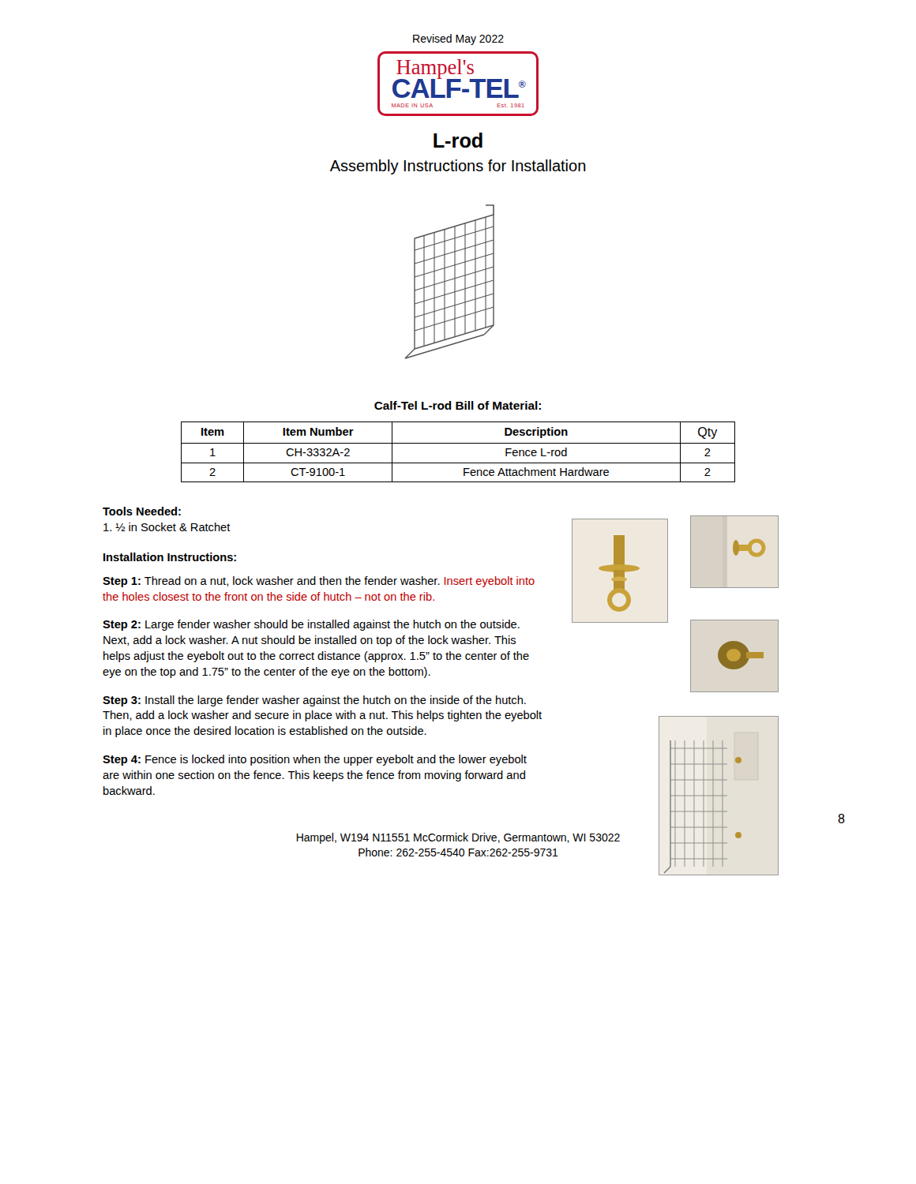Revised May 2022
Hampel's CALF-TEL® MADE IN USA Est. 1981
L-rod
Assembly Instructions for Installation
Calf-Tel L-rod Bill of Material:
| Item | Item Number | Description | Qty |
| --- | --- | --- | --- |
| 1 | CH-3332A-2 | Fence L-rod | 2 |
| 2 | CT-9100-1 | Fence Attachment Hardware | 2 |
Tools Needed:
1. ½ in Socket & Ratchet
Installation Instructions:
Step 1: Thread on a nut, lock washer and then the fender washer. Insert eyebolt into the holes closest to the front on the side of hutch – not on the rib.
Step 2: Large fender washer should be installed against the hutch on the outside. Next, add a lock washer. A nut should be installed on top of the lock washer. This helps adjust the eyebolt out to the correct distance (approx. 1.5” to the center of the eye on the top and 1.75” to the center of the eye on the bottom).
Step 3: Install the large fender washer against the hutch on the inside of the hutch. Then, add a lock washer and secure in place with a nut. This helps tighten the eyebolt in place once the desired location is established on the outside.
Step 4: Fence is locked into position when the upper eyebolt and the lower eyebolt are within one section on the fence. This keeps the fence from moving forward and backward.
8
Hampel, W194 N11551 McCormick Drive, Germantown, WI 53022
Phone: 262-255-4540 Fax:262-255-9731